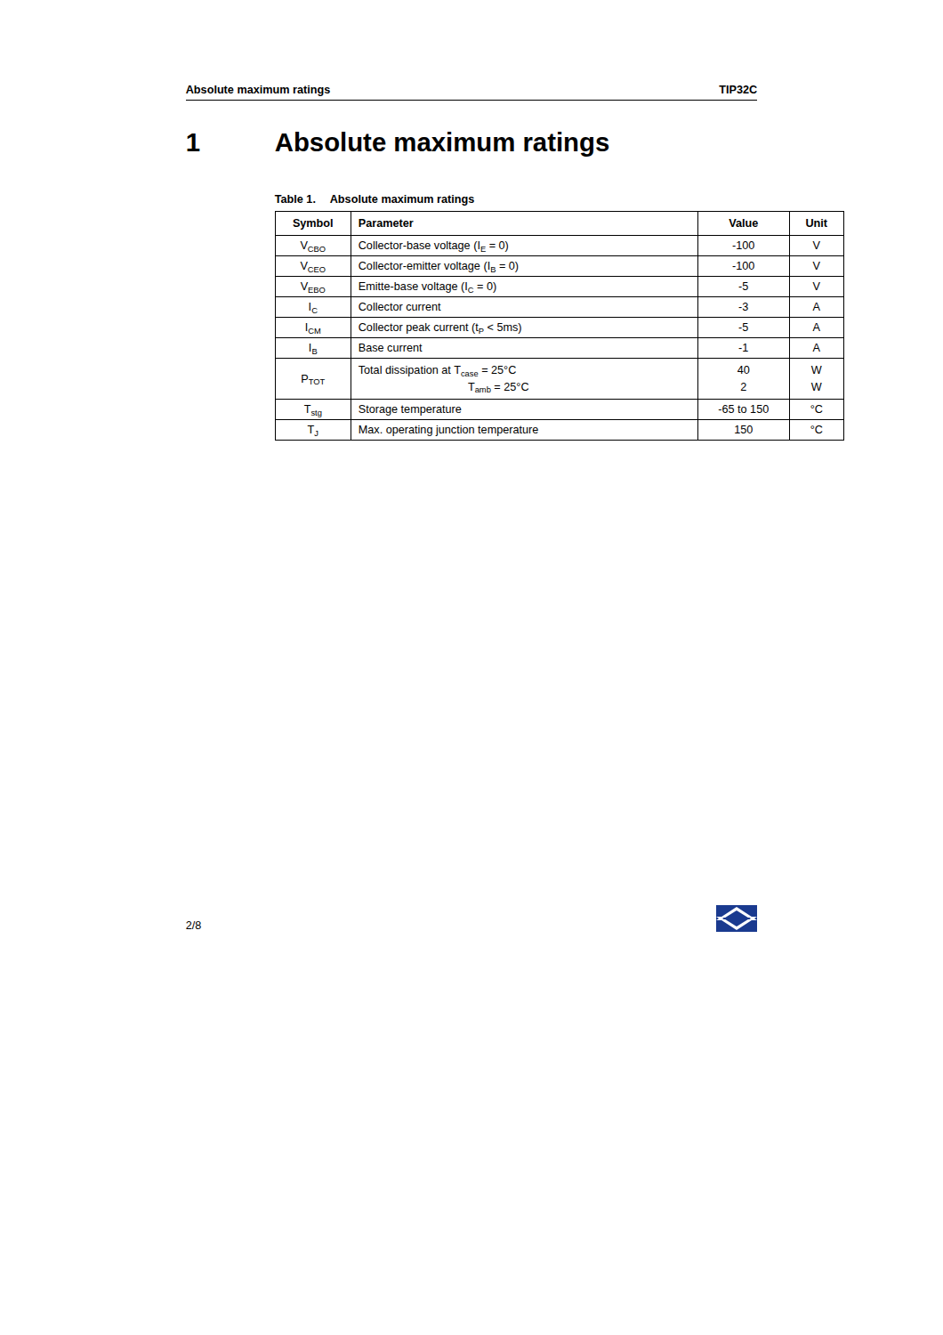Absolute maximum ratings TIP32C
1 Absolute maximum ratings
Table 1. Absolute maximum ratings
| Symbol | Parameter | Value | Unit |
| --- | --- | --- | --- |
| V CBO | Collector-base voltage (I E = 0) | -100 | V |
| V CEO | Collector-emitter voltage (I B = 0) | -100 | V |
| V EBO | Emitte-base voltage (I C = 0) | -5 | V |
| I C | Collector current | -3 | A |
| I CM | Collector peak current (t P < 5ms) | -5 | A |
| I B | Base current | -1 | A |
| P TOT | Total dissipation at T case = 25°C T amb = 25°C | 40 2 | W W |
| T stg | Storage temperature | -65 to 150 | °C |
| T J | Max. operating junction temperature | 150 | °C |
2/8